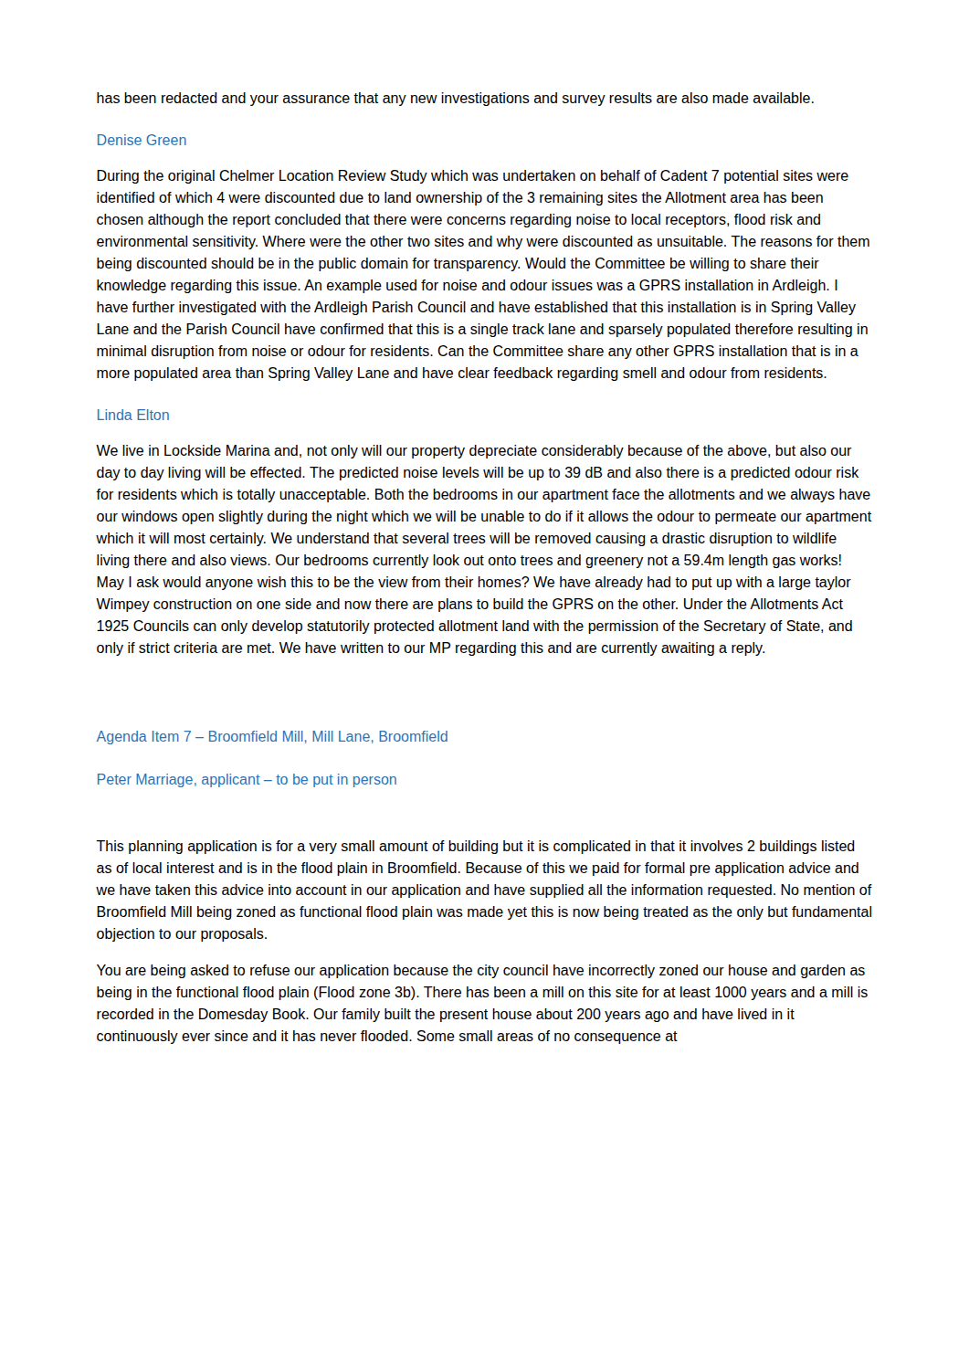has been redacted and your assurance that any new investigations and survey results are also made available.
Denise Green
During the original Chelmer Location Review Study which was undertaken on behalf of Cadent 7 potential sites were identified of which 4 were discounted due to land ownership of the 3 remaining sites the Allotment area has been chosen although the report concluded that there were concerns regarding noise to local receptors, flood risk and environmental sensitivity. Where were the other two sites and why were discounted as unsuitable. The reasons for them being discounted should be in the public domain for transparency. Would the Committee be willing to share their knowledge regarding this issue. An example used for noise and odour issues was a GPRS installation in Ardleigh. I have further investigated with the Ardleigh Parish Council and have established that this installation is in Spring Valley Lane and the Parish Council have confirmed that this is a single track lane and sparsely populated therefore resulting in minimal disruption from noise or odour for residents. Can the Committee share any other GPRS installation that is in a more populated area than Spring Valley Lane and have clear feedback regarding smell and odour from residents.
Linda Elton
We live in Lockside Marina and, not only will our property depreciate considerably because of the above, but also our day to day living will be effected. The predicted noise levels will be up to 39 dB and also there is a predicted odour risk for residents which is totally unacceptable. Both the bedrooms in our apartment face the allotments and we always have our windows open slightly during the night which we will be unable to do if it allows the odour to permeate our apartment which it will most certainly. We understand that several trees will be removed causing a drastic disruption to wildlife living there and also views. Our bedrooms currently look out onto trees and greenery not a 59.4m length gas works! May I ask would anyone wish this to be the view from their homes? We have already had to put up with a large taylor Wimpey construction on one side and now there are plans to build the GPRS on the other. Under the Allotments Act 1925 Councils can only develop statutorily protected allotment land with the permission of the Secretary of State, and only if strict criteria are met. We have written to our MP regarding this and are currently awaiting a reply.
Agenda Item 7 – Broomfield Mill, Mill Lane, Broomfield
Peter Marriage, applicant – to be put in person
This planning application is for a very small amount of building but it is complicated in that it involves 2 buildings listed as of local interest and is in the flood plain in Broomfield. Because of this we paid for formal pre application advice and we have taken this advice into account in our application and have supplied all the information requested. No mention of Broomfield Mill being zoned as functional flood plain was made yet this is now being treated as the only but fundamental objection to our proposals.
You are being asked to refuse our application because the city council have incorrectly zoned our house and garden as being in the functional flood plain (Flood zone 3b). There has been a mill on this site for at least 1000 years and a mill is recorded in the Domesday Book. Our family built the present house about 200 years ago and have lived in it continuously ever since and it has never flooded. Some small areas of no consequence at